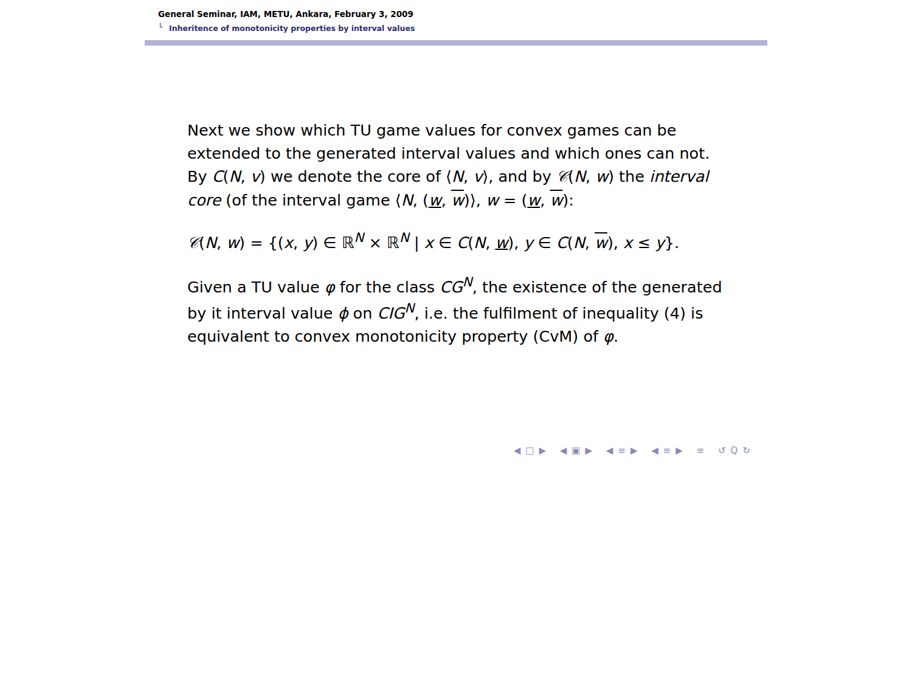General Seminar, IAM, METU, Ankara, February 3, 2009
└Inheritence of monotonicity properties by interval values
Next we show which TU game values for convex games can be extended to the generated interval values and which ones can not. By C(N, v) we denote the core of ⟨N, v⟩, and by 𝒞(N, w) the interval core (of the interval game ⟨N, (w, w)⟩, w = (w, w):
𝒞(N, w) = {(x, y) ∈ ℝN × ℝN | x ∈ C(N, w), y ∈ C(N, w), x ≤ y}.
Given a TU value φ for the class CGN, the existence of the generated by it interval value ϕ on CIGN, i.e. the fulfilment of inequality (4) is equivalent to convex monotonicity property (CvM) of φ.
◀□▶ ◀▣▶ ◀≡▶ ◀≡▶ ≡ ↺Q↻